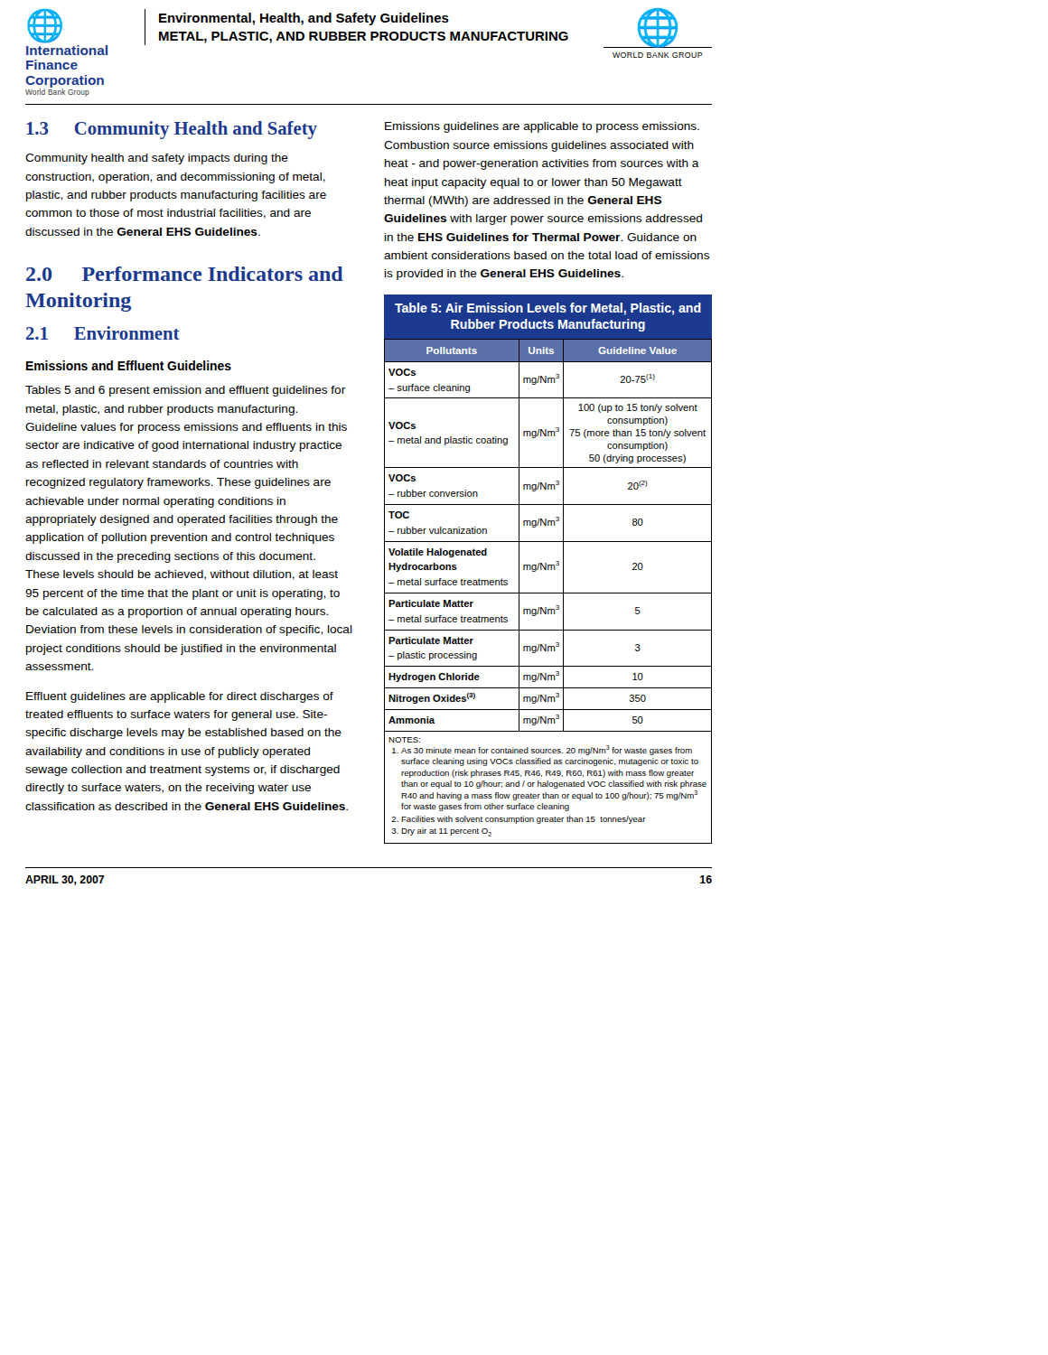🌐
International
Finance
Corporation
World Bank Group
Environmental, Health, and Safety Guidelines
METAL, PLASTIC, AND RUBBER PRODUCTS MANUFACTURING
🌐
WORLD BANK GROUP
1.3 Community Health and Safety
Community health and safety impacts during the construction, operation, and decommissioning of metal, plastic, and rubber products manufacturing facilities are common to those of most industrial facilities, and are discussed in the General EHS Guidelines.
2.0 Performance Indicators and Monitoring
2.1 Environment
Emissions and Effluent Guidelines
Tables 5 and 6 present emission and effluent guidelines for metal, plastic, and rubber products manufacturing. Guideline values for process emissions and effluents in this sector are indicative of good international industry practice as reflected in relevant standards of countries with recognized regulatory frameworks. These guidelines are achievable under normal operating conditions in appropriately designed and operated facilities through the application of pollution prevention and control techniques discussed in the preceding sections of this document. These levels should be achieved, without dilution, at least 95 percent of the time that the plant or unit is operating, to be calculated as a proportion of annual operating hours. Deviation from these levels in consideration of specific, local project conditions should be justified in the environmental assessment.
Effluent guidelines are applicable for direct discharges of treated effluents to surface waters for general use. Site-specific discharge levels may be established based on the availability and conditions in use of publicly operated sewage collection and treatment systems or, if discharged directly to surface waters, on the receiving water use classification as described in the General EHS Guidelines.
Emissions guidelines are applicable to process emissions. Combustion source emissions guidelines associated with heat - and power-generation activities from sources with a heat input capacity equal to or lower than 50 Megawatt thermal (MWth) are addressed in the General EHS Guidelines with larger power source emissions addressed in the EHS Guidelines for Thermal Power. Guidance on ambient considerations based on the total load of emissions is provided in the General EHS Guidelines.
Table 5: Air Emission Levels for Metal, Plastic, and Rubber Products Manufacturing
| Pollutants | Units | Guideline Value |
| --- | --- | --- |
| VOCs – surface cleaning | mg/Nm 3 | 20-75 (1) |
| VOCs – metal and plastic coating | mg/Nm 3 | 100 (up to 15 ton/y solvent consumption) 75 (more than 15 ton/y solvent consumption) 50 (drying processes) |
| VOCs – rubber conversion | mg/Nm 3 | 20 (2) |
| TOC – rubber vulcanization | mg/Nm 3 | 80 |
| Volatile Halogenated Hydrocarbons – metal surface treatments | mg/Nm 3 | 20 |
| Particulate Matter – metal surface treatments | mg/Nm 3 | 5 |
| Particulate Matter – plastic processing | mg/Nm 3 | 3 |
| Hydrogen Chloride | mg/Nm 3 | 10 |
| Nitrogen Oxides (3) | mg/Nm 3 | 350 |
| Ammonia | mg/Nm 3 | 50 |
NOTES:
As 30 minute mean for contained sources. 20 mg/Nm3 for waste gases from surface cleaning using VOCs classified as carcinogenic, mutagenic or toxic to reproduction (risk phrases R45, R46, R49, R60, R61) with mass flow greater than or equal to 10 g/hour; and / or halogenated VOC classified with risk phrase R40 and having a mass flow greater than or equal to 100 g/hour); 75 mg/Nm3 for waste gases from other surface cleaning
Facilities with solvent consumption greater than 15 tonnes/year
Dry air at 11 percent O2
APRIL 30, 2007
16